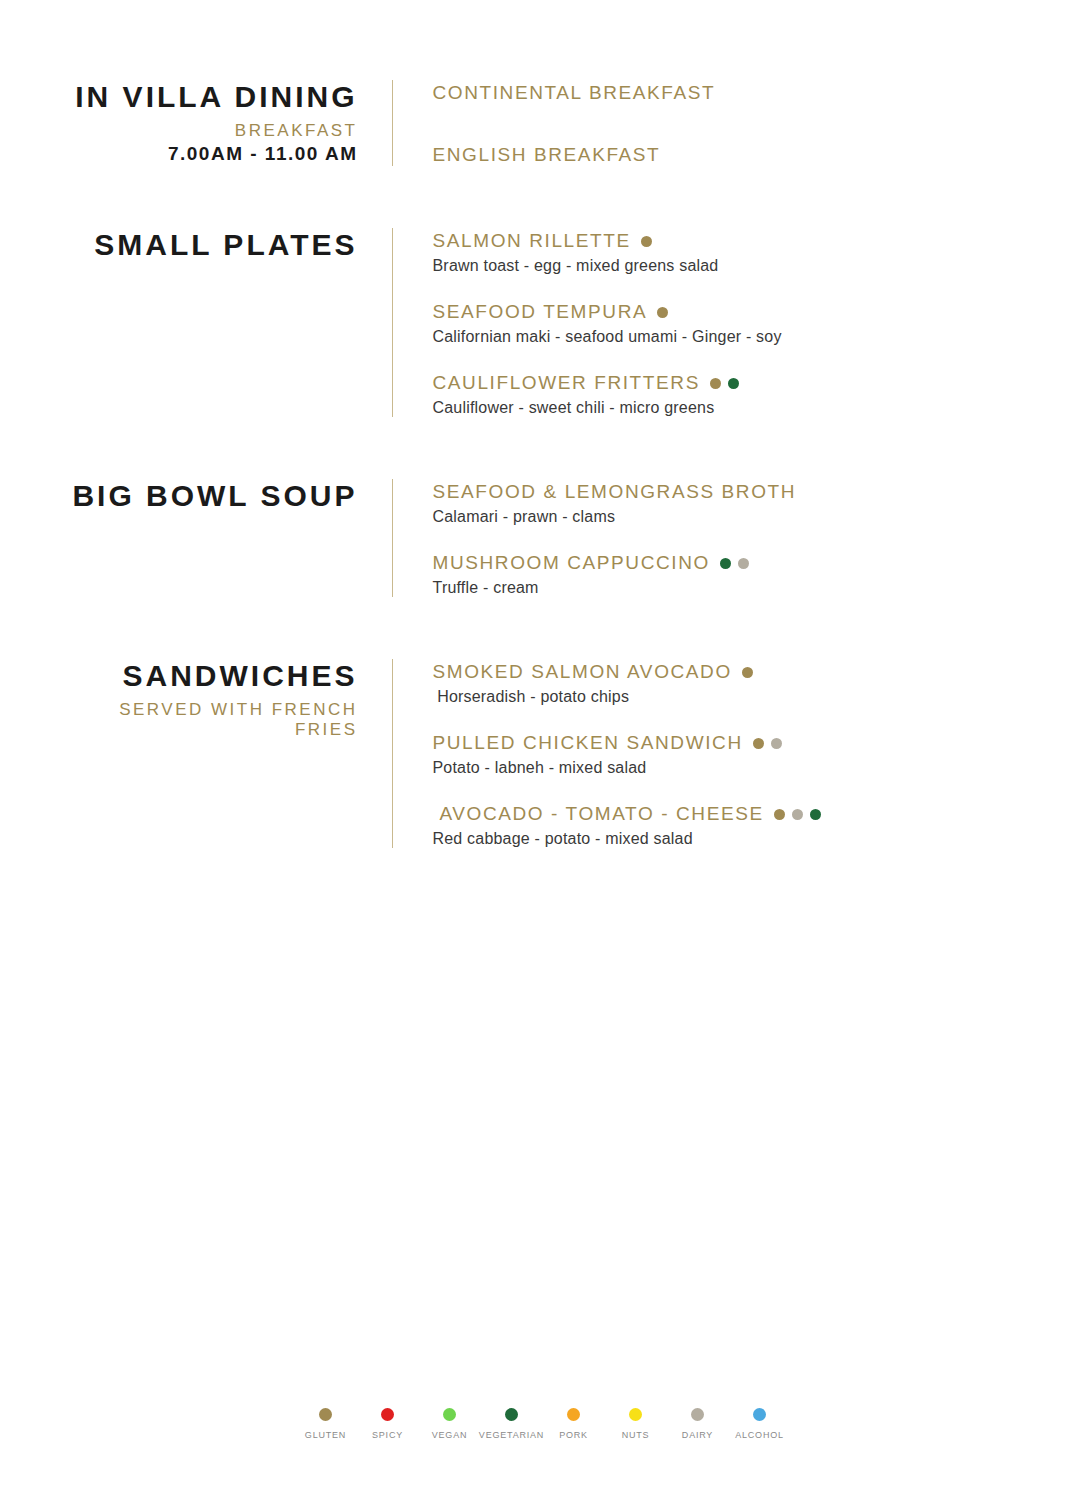In Villa Dining
Breakfast
7.00AM - 11.00 AM
Continental Breakfast
English Breakfast
Small Plates
Salmon Rillette
Brawn toast - egg - mixed greens salad
Seafood Tempura
Californian maki - seafood umami - Ginger - soy
Cauliflower Fritters
Cauliflower - sweet chili - micro greens
Big Bowl Soup
Seafood & Lemongrass Broth
Calamari - prawn - clams
Mushroom Cappuccino
Truffle - cream
Sandwiches
Served with French Fries
Smoked Salmon Avocado
Horseradish - potato chips
Pulled Chicken Sandwich
Potato - labneh - mixed salad
Avocado - Tomato - Cheese
Red cabbage - potato - mixed salad
Gluten
Spicy
Vegan
Vegetarian
Pork
Nuts
Dairy
Alcohol